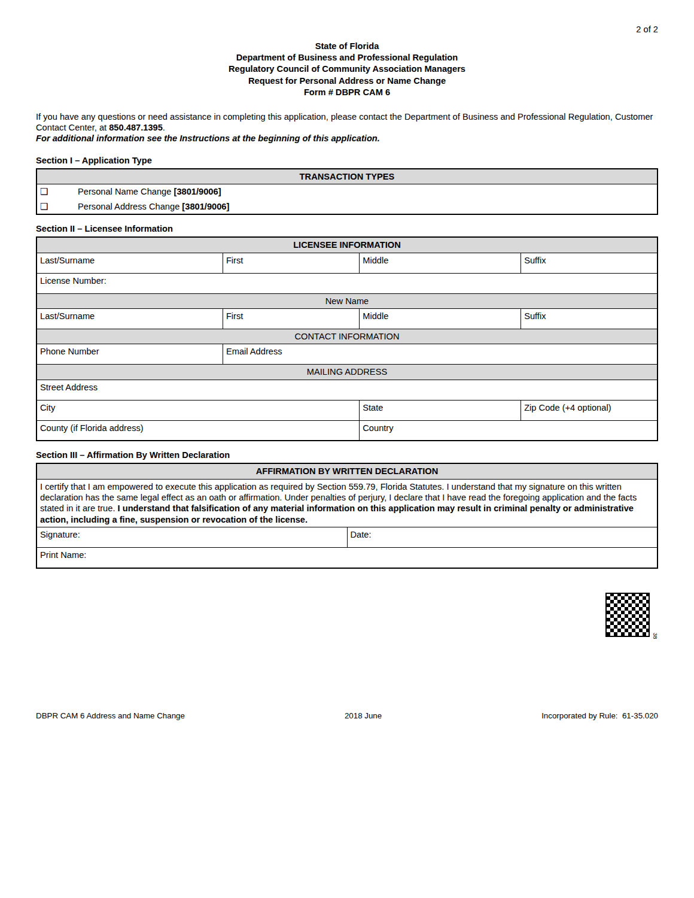2 of 2
State of Florida
Department of Business and Professional Regulation
Regulatory Council of Community Association Managers
Request for Personal Address or Name Change
Form # DBPR CAM 6
If you have any questions or need assistance in completing this application, please contact the Department of Business and Professional Regulation, Customer Contact Center, at 850.487.1395.
For additional information see the Instructions at the beginning of this application.
Section I – Application Type
| TRANSACTION TYPES |
| --- |
| ❑ | Personal Name Change [3801/9006] |
| ❑ | Personal Address Change [3801/9006] |
Section II – Licensee Information
| LICENSEE INFORMATION |
| --- |
| Last/Surname | First | Middle | Suffix |
| License Number: |
| New Name |
| Last/Surname | First | Middle | Suffix |
| CONTACT INFORMATION |
| Phone Number | Email Address |
| MAILING ADDRESS |
| Street Address |
| City | State | Zip Code (+4 optional) |
| County (if Florida address) | Country |
Section III – Affirmation By Written Declaration
| AFFIRMATION BY WRITTEN DECLARATION |
| --- |
| I certify that I am empowered to execute this application as required by Section 559.79, Florida Statutes. I understand that my signature on this written declaration has the same legal effect as an oath or affirmation. Under penalties of perjury, I declare that I have read the foregoing application and the facts stated in it are true. I understand that falsification of any material information on this application may result in criminal penalty or administrative action, including a fine, suspension or revocation of the license. |
| Signature: | Date: |
| Print Name: |
38
DBPR CAM 6 Address and Name Change 2018 June Incorporated by Rule: 61-35.020